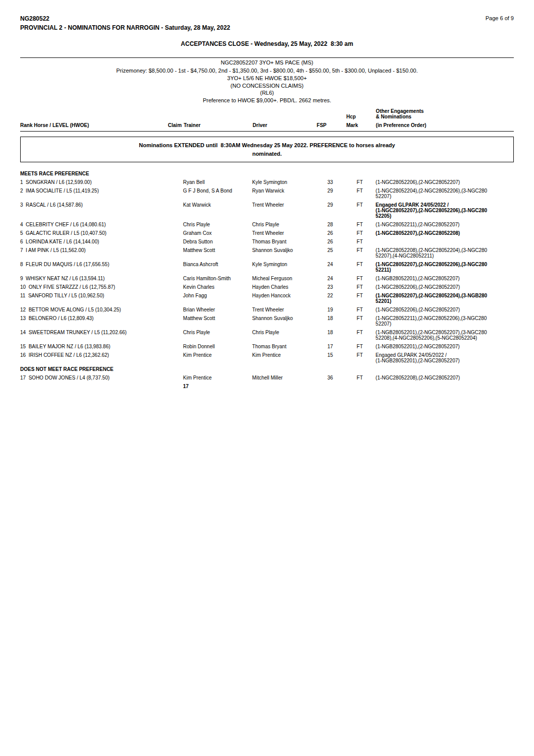NG280522 Page 6 of 9
PROVINCIAL 2 - NOMINATIONS FOR NARROGIN - Saturday, 28 May, 2022
ACCEPTANCES CLOSE - Wednesday, 25 May, 2022 8:30 am
NGC28052207 3YO+ MS PACE (MS)
Prizemoney: $8,500.00 - 1st - $4,750.00, 2nd - $1,350.00, 3rd - $800.00, 4th - $550.00, 5th - $300.00, Unplaced - $150.00.
3YO+ L5/6 NE HWOE $18,500+
(NO CONCESSION CLAIMS)
(RL6)
Preference to HWOE $9,000+. PBD/L. 2662 metres.
| | | | | | Hcp | Other Engagements & Nominations |
| --- | --- | --- | --- | --- | --- | --- |
| Rank Horse / LEVEL (HWOE) | Claim | Trainer | Driver | FSP | Mark | (in Preference Order) |
Nominations EXTENDED until 8:30AM Wednesday 25 May 2022. PREFERENCE to horses already
nominated.
| MEETS RACE PREFERENCE |
| 1 SONGKRAN / L6 (12,599.00) | | Ryan Bell | Kyle Symington | 33 | FT | (1-NGC28052206),(2-NGC28052207) |
| 2 IMA SOCIALITE / L5 (11,419.25) | | G F J Bond, S A Bond | Ryan Warwick | 29 | FT | (1-NGC28052204),(2-NGC28052206),(3-NGC280 52207) |
| 3 RASCAL / L6 (14,587.86) | | Kat Warwick | Trent Wheeler | 29 | FT | Engaged GLPARK 24/05/2022 / (1-NGC28052207),(2-NGC28052206),(3-NGC280 52205) |
| 4 CELEBRITY CHEF / L6 (14,080.61) | | Chris Playle | Chris Playle | 28 | FT | (1-NGC28052211),(2-NGC28052207) |
| 5 GALACTIC RULER / L5 (10,407.50) | | Graham Cox | Trent Wheeler | 26 | FT | (1-NGC28052207),(2-NGC28052208) |
| 6 LORINDA KATE / L6 (14,144.00) | | Debra Sutton | Thomas Bryant | 26 | FT | |
| 7 I AM PINK / L5 (11,562.00) | | Matthew Scott | Shannon Suvaljko | 25 | FT | (1-NGC28052208),(2-NGC28052204),(3-NGC280 52207),(4-NGC28052211) |
| 8 FLEUR DU MAQUIS / L6 (17,656.55) | | Bianca Ashcroft | Kyle Symington | 24 | FT | (1-NGC28052207),(2-NGC28052206),(3-NGC280 52211) |
| 9 WHISKY NEAT NZ / L6 (13,594.11) | | Caris Hamilton-Smith | Micheal Ferguson | 24 | FT | (1-NGB28052201),(2-NGC28052207) |
| 10 ONLY FIVE STARZZZ / L6 (12,755.87) | | Kevin Charles | Hayden Charles | 23 | FT | (1-NGC28052206),(2-NGC28052207) |
| 11 SANFORD TILLY / L5 (10,962.50) | | John Fagg | Hayden Hancock | 22 | FT | (1-NGC28052207),(2-NGC28052204),(3-NGB280 52201) |
| 12 BETTOR MOVE ALONG / L5 (10,304.25) | | Brian Wheeler | Trent Wheeler | 19 | FT | (1-NGC28052206),(2-NGC28052207) |
| 13 BELONERO / L6 (12,809.43) | | Matthew Scott | Shannon Suvaljko | 18 | FT | (1-NGC28052211),(2-NGC28052206),(3-NGC280 52207) |
| 14 SWEETDREAM TRUNKEY / L5 (11,202.66) | | Chris Playle | Chris Playle | 18 | FT | (1-NGB28052201),(2-NGC28052207),(3-NGC280 52208),(4-NGC28052206),(5-NGC28052204) |
| 15 BAILEY MAJOR NZ / L6 (13,983.86) | | Robin Donnell | Thomas Bryant | 17 | FT | (1-NGB28052201),(2-NGC28052207) |
| 16 IRISH COFFEE NZ / L6 (12,362.62) | | Kim Prentice | Kim Prentice | 15 | FT | Engaged GLPARK 24/05/2022 / (1-NGB28052201),(2-NGC28052207) |
| DOES NOT MEET RACE PREFERENCE |
| 17 SOHO DOW JONES / L4 (8,737.50) | | Kim Prentice | Mitchell Miller | 36 | FT | (1-NGC28052208),(2-NGC28052207) |
| | | 17 | | | | |